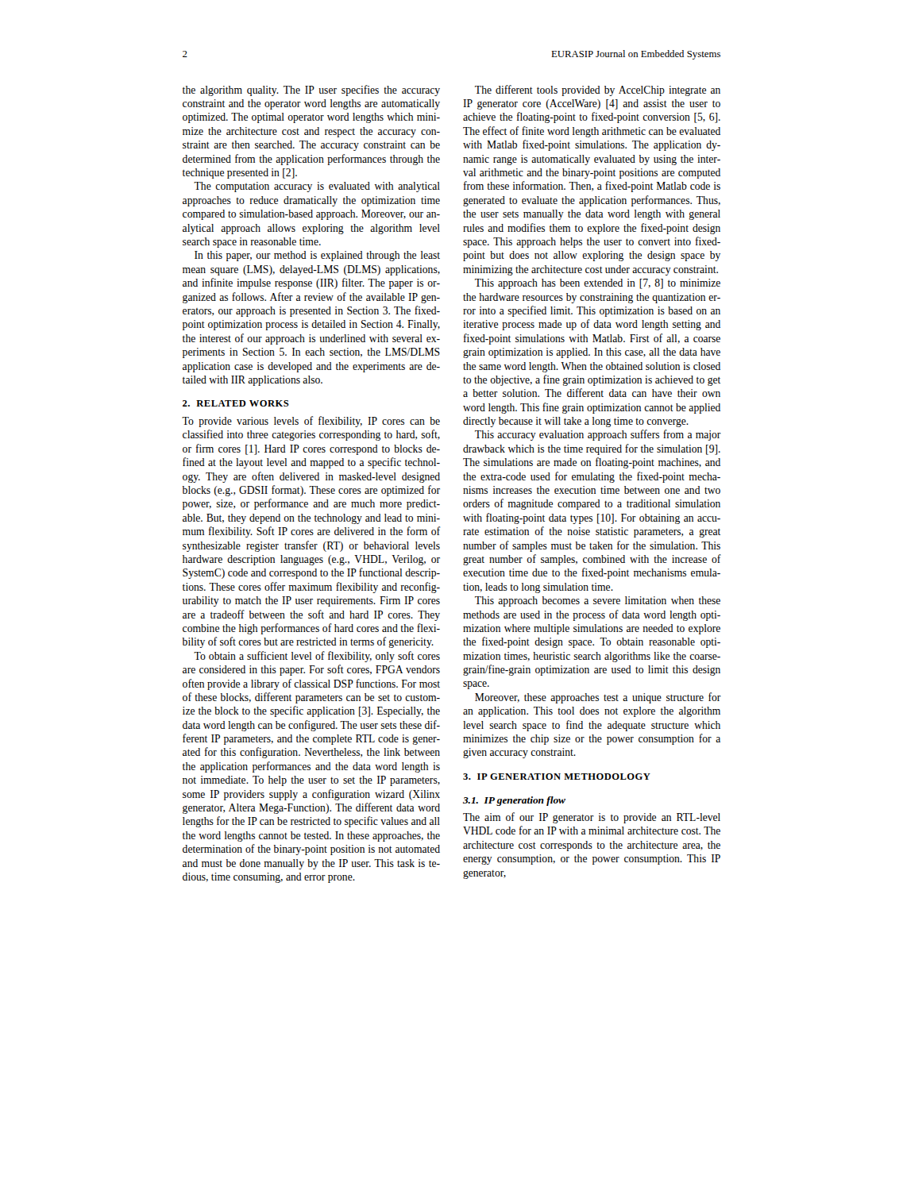2 EURASIP Journal on Embedded Systems
the algorithm quality. The IP user specifies the accuracy constraint and the operator word lengths are automatically optimized. The optimal operator word lengths which minimize the architecture cost and respect the accuracy constraint are then searched. The accuracy constraint can be determined from the application performances through the technique presented in [2].
The computation accuracy is evaluated with analytical approaches to reduce dramatically the optimization time compared to simulation-based approach. Moreover, our analytical approach allows exploring the algorithm level search space in reasonable time.
In this paper, our method is explained through the least mean square (LMS), delayed-LMS (DLMS) applications, and infinite impulse response (IIR) filter. The paper is organized as follows. After a review of the available IP generators, our approach is presented in Section 3. The fixed-point optimization process is detailed in Section 4. Finally, the interest of our approach is underlined with several experiments in Section 5. In each section, the LMS/DLMS application case is developed and the experiments are detailed with IIR applications also.
2. Related works
To provide various levels of flexibility, IP cores can be classified into three categories corresponding to hard, soft, or firm cores [1]. Hard IP cores correspond to blocks defined at the layout level and mapped to a specific technology. They are often delivered in masked-level designed blocks (e.g., GDSII format). These cores are optimized for power, size, or performance and are much more predictable. But, they depend on the technology and lead to minimum flexibility. Soft IP cores are delivered in the form of synthesizable register transfer (RT) or behavioral levels hardware description languages (e.g., VHDL, Verilog, or SystemC) code and correspond to the IP functional descriptions. These cores offer maximum flexibility and reconfigurability to match the IP user requirements. Firm IP cores are a tradeoff between the soft and hard IP cores. They combine the high performances of hard cores and the flexibility of soft cores but are restricted in terms of genericity.
To obtain a sufficient level of flexibility, only soft cores are considered in this paper. For soft cores, FPGA vendors often provide a library of classical DSP functions. For most of these blocks, different parameters can be set to customize the block to the specific application [3]. Especially, the data word length can be configured. The user sets these different IP parameters, and the complete RTL code is generated for this configuration. Nevertheless, the link between the application performances and the data word length is not immediate. To help the user to set the IP parameters, some IP providers supply a configuration wizard (Xilinx generator, Altera Mega-Function). The different data word lengths for the IP can be restricted to specific values and all the word lengths cannot be tested. In these approaches, the determination of the binary-point position is not automated and must be done manually by the IP user. This task is tedious, time consuming, and error prone.
The different tools provided by AccelChip integrate an IP generator core (AccelWare) [4] and assist the user to achieve the floating-point to fixed-point conversion [5, 6]. The effect of finite word length arithmetic can be evaluated with Matlab fixed-point simulations. The application dynamic range is automatically evaluated by using the interval arithmetic and the binary-point positions are computed from these information. Then, a fixed-point Matlab code is generated to evaluate the application performances. Thus, the user sets manually the data word length with general rules and modifies them to explore the fixed-point design space. This approach helps the user to convert into fixed-point but does not allow exploring the design space by minimizing the architecture cost under accuracy constraint.
This approach has been extended in [7, 8] to minimize the hardware resources by constraining the quantization error into a specified limit. This optimization is based on an iterative process made up of data word length setting and fixed-point simulations with Matlab. First of all, a coarse grain optimization is applied. In this case, all the data have the same word length. When the obtained solution is closed to the objective, a fine grain optimization is achieved to get a better solution. The different data can have their own word length. This fine grain optimization cannot be applied directly because it will take a long time to converge.
This accuracy evaluation approach suffers from a major drawback which is the time required for the simulation [9]. The simulations are made on floating-point machines, and the extra-code used for emulating the fixed-point mechanisms increases the execution time between one and two orders of magnitude compared to a traditional simulation with floating-point data types [10]. For obtaining an accurate estimation of the noise statistic parameters, a great number of samples must be taken for the simulation. This great number of samples, combined with the increase of execution time due to the fixed-point mechanisms emulation, leads to long simulation time.
This approach becomes a severe limitation when these methods are used in the process of data word length optimization where multiple simulations are needed to explore the fixed-point design space. To obtain reasonable optimization times, heuristic search algorithms like the coarse-grain/fine-grain optimization are used to limit this design space.
Moreover, these approaches test a unique structure for an application. This tool does not explore the algorithm level search space to find the adequate structure which minimizes the chip size or the power consumption for a given accuracy constraint.
3. IP generation methodology
3.1. IP generation flow
The aim of our IP generator is to provide an RTL-level VHDL code for an IP with a minimal architecture cost. The architecture cost corresponds to the architecture area, the energy consumption, or the power consumption. This IP generator,